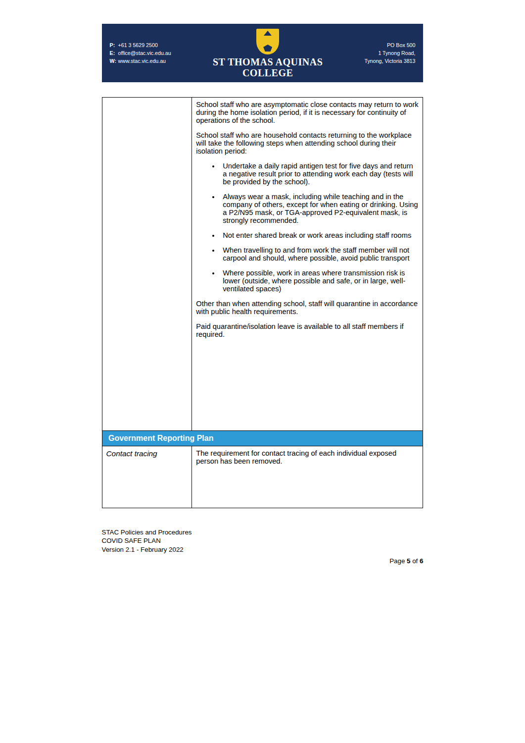P: +61 3 5629 2500
E: office@stac.vic.edu.au
W: www.stac.vic.edu.au
ST THOMAS AQUINAS
COLLEGE
PO Box 500
1 Tynong Road,
Tynong, Victoria 3813
| | School staff who are asymptomatic close contacts may return to work during the home isolation period, if it is necessary for continuity of operations of the school. School staff who are household contacts returning to the workplace will take the following steps when attending school during their isolation period: Undertake a daily rapid antigen test for five days and return a negative result prior to attending work each day (tests will be provided by the school). Always wear a mask, including while teaching and in the company of others, except for when eating or drinking. Using a P2/N95 mask, or TGA-approved P2-equivalent mask, is strongly recommended. Not enter shared break or work areas including staff rooms When travelling to and from work the staff member will not carpool and should, where possible, avoid public transport Where possible, work in areas where transmission risk is lower (outside, where possible and safe, or in large, well-ventilated spaces) Other than when attending school, staff will quarantine in accordance with public health requirements. Paid quarantine/isolation leave is available to all staff members if required. |
| Government Reporting Plan |
| Contact tracing | The requirement for contact tracing of each individual exposed person has been removed. |
STAC Policies and Procedures
COVID SAFE PLAN
Version 2.1 - February 2022
Page 5 of 6